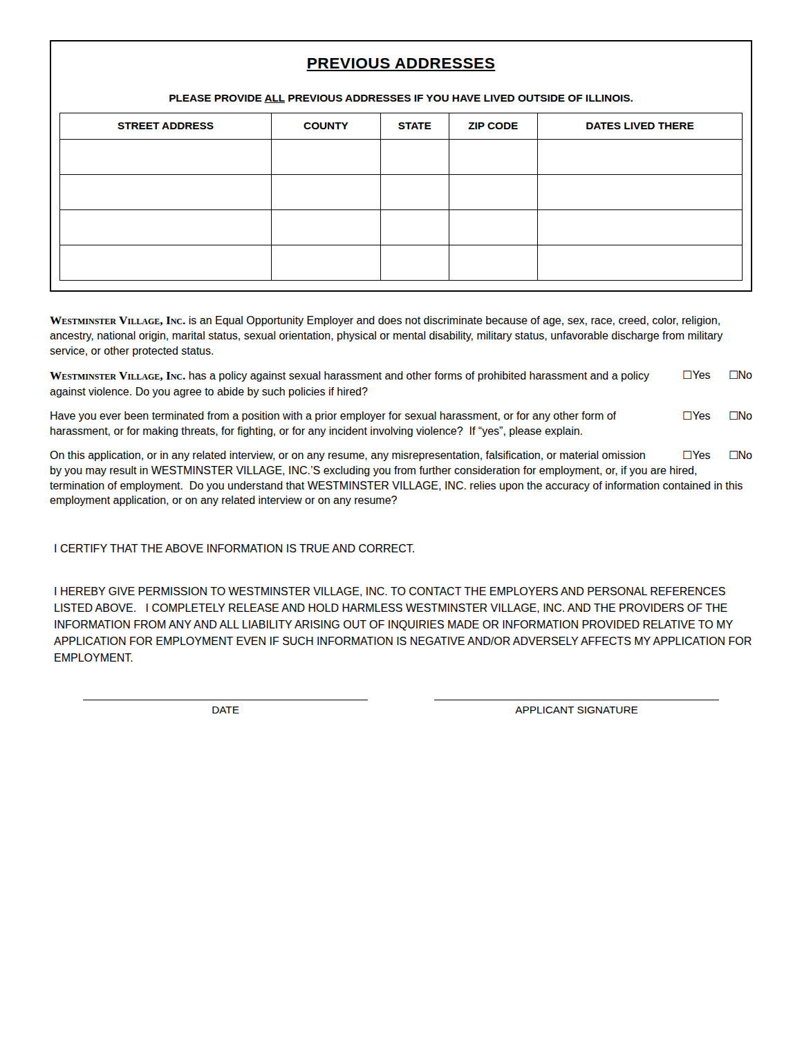PREVIOUS ADDRESSES
PLEASE PROVIDE ALL PREVIOUS ADDRESSES IF YOU HAVE LIVED OUTSIDE OF ILLINOIS.
| STREET ADDRESS | COUNTY | STATE | ZIP CODE | DATES LIVED THERE |
| --- | --- | --- | --- | --- |
Westminster Village, Inc. is an Equal Opportunity Employer and does not discriminate because of age, sex, race, creed, color, religion, ancestry, national origin, marital status, sexual orientation, physical or mental disability, military status, unfavorable discharge from military service, or other protected status.
☐Yes☐No Westminster Village, Inc. has a policy against sexual harassment and other forms of prohibited harassment and a policy against violence. Do you agree to abide by such policies if hired?
☐Yes☐No Have you ever been terminated from a position with a prior employer for sexual harassment, or for any other form of harassment, or for making threats, for fighting, or for any incident involving violence? If “yes”, please explain.
☐Yes☐No On this application, or in any related interview, or on any resume, any misrepresentation, falsification, or material omission by you may result in WESTMINSTER VILLAGE, INC.’S excluding you from further consideration for employment, or, if you are hired, termination of employment. Do you understand that WESTMINSTER VILLAGE, INC. relies upon the accuracy of information contained in this employment application, or on any related interview or on any resume?
I CERTIFY THAT THE ABOVE INFORMATION IS TRUE AND CORRECT.
I HEREBY GIVE PERMISSION TO WESTMINSTER VILLAGE, INC. TO CONTACT THE EMPLOYERS AND PERSONAL REFERENCES LISTED ABOVE. I COMPLETELY RELEASE AND HOLD HARMLESS WESTMINSTER VILLAGE, INC. AND THE PROVIDERS OF THE INFORMATION FROM ANY AND ALL LIABILITY ARISING OUT OF INQUIRIES MADE OR INFORMATION PROVIDED RELATIVE TO MY APPLICATION FOR EMPLOYMENT EVEN IF SUCH INFORMATION IS NEGATIVE AND/OR ADVERSELY AFFECTS MY APPLICATION FOR EMPLOYMENT.
| DATE | APPLICANT SIGNATURE |